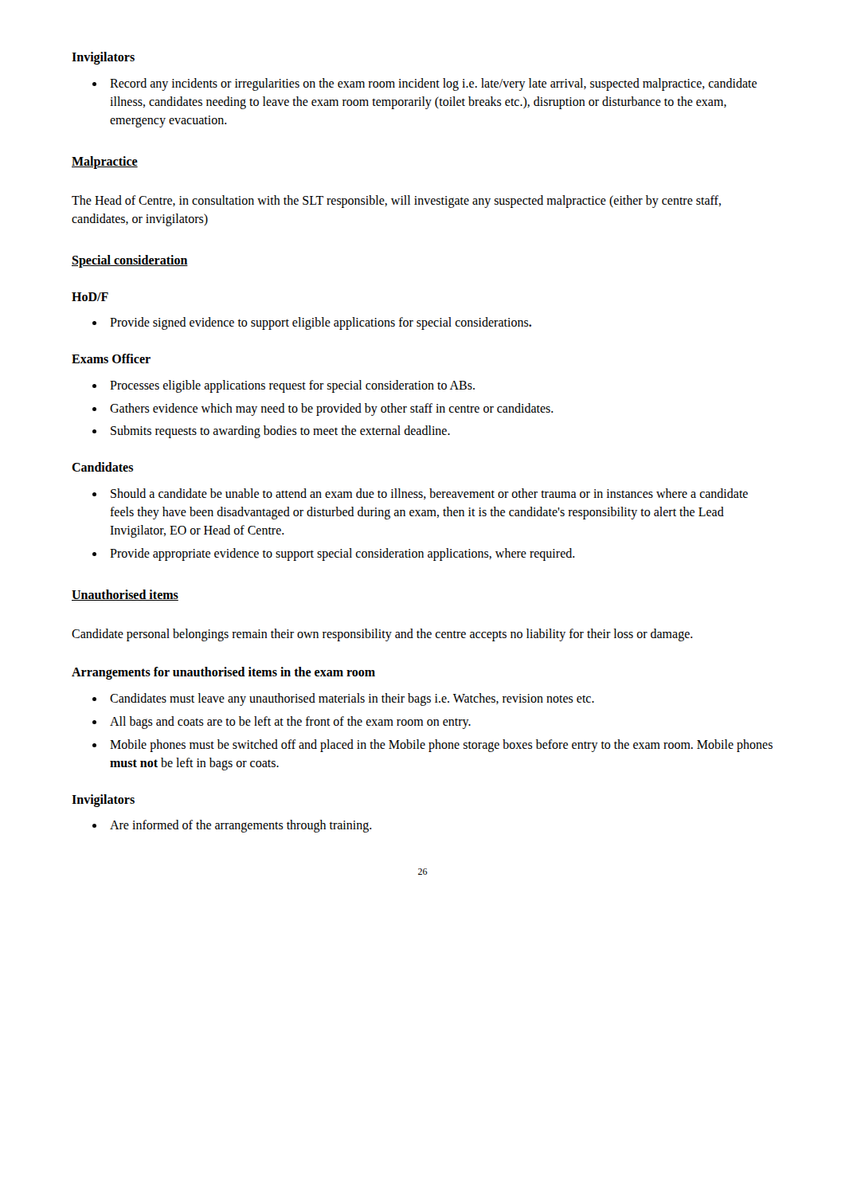Invigilators
Record any incidents or irregularities on the exam room incident log i.e. late/very late arrival, suspected malpractice, candidate illness, candidates needing to leave the exam room temporarily (toilet breaks etc.), disruption or disturbance to the exam, emergency evacuation.
Malpractice
The Head of Centre, in consultation with the SLT responsible, will investigate any suspected malpractice (either by centre staff, candidates, or invigilators)
Special consideration
HoD/F
Provide signed evidence to support eligible applications for special considerations.
Exams Officer
Processes eligible applications request for special consideration to ABs.
Gathers evidence which may need to be provided by other staff in centre or candidates.
Submits requests to awarding bodies to meet the external deadline.
Candidates
Should a candidate be unable to attend an exam due to illness, bereavement or other trauma or in instances where a candidate feels they have been disadvantaged or disturbed during an exam, then it is the candidate's responsibility to alert the Lead Invigilator, EO or Head of Centre.
Provide appropriate evidence to support special consideration applications, where required.
Unauthorised items
Candidate personal belongings remain their own responsibility and the centre accepts no liability for their loss or damage.
Arrangements for unauthorised items in the exam room
Candidates must leave any unauthorised materials in their bags i.e. Watches, revision notes etc.
All bags and coats are to be left at the front of the exam room on entry.
Mobile phones must be switched off and placed in the Mobile phone storage boxes before entry to the exam room. Mobile phones must not be left in bags or coats.
Invigilators
Are informed of the arrangements through training.
26